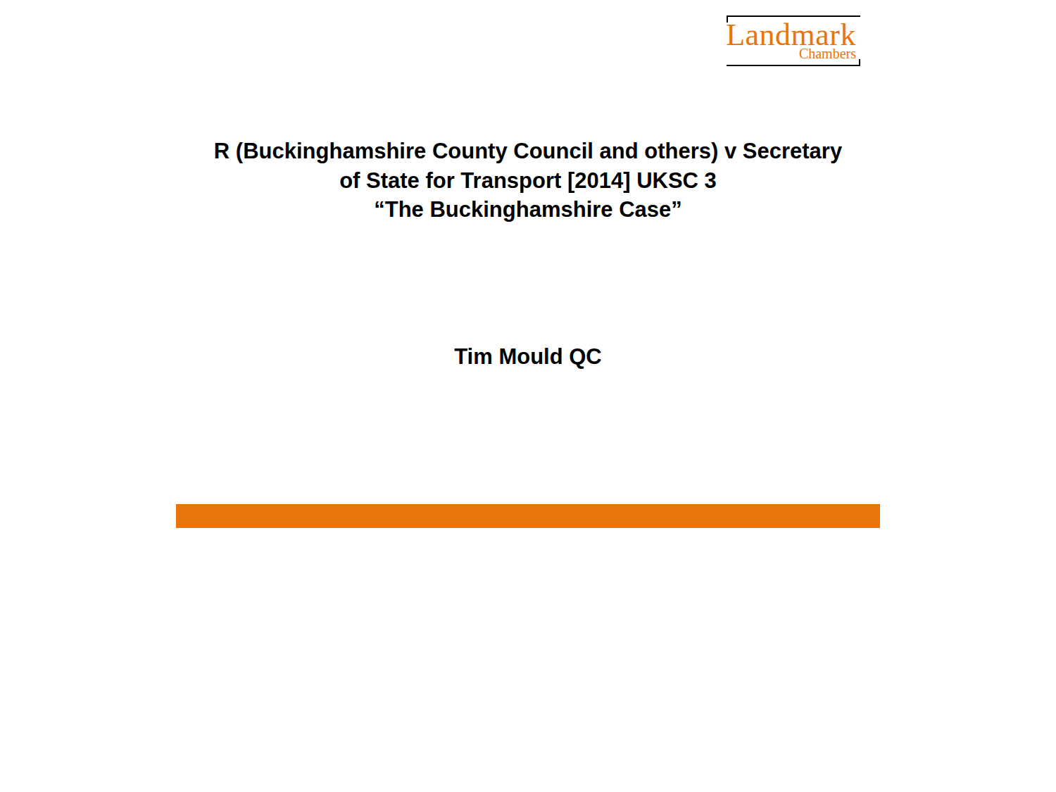Landmark Chambers
R (Buckinghamshire County Council and others) v Secretary of State for Transport [2014] UKSC 3
“The Buckinghamshire Case”
Tim Mould QC